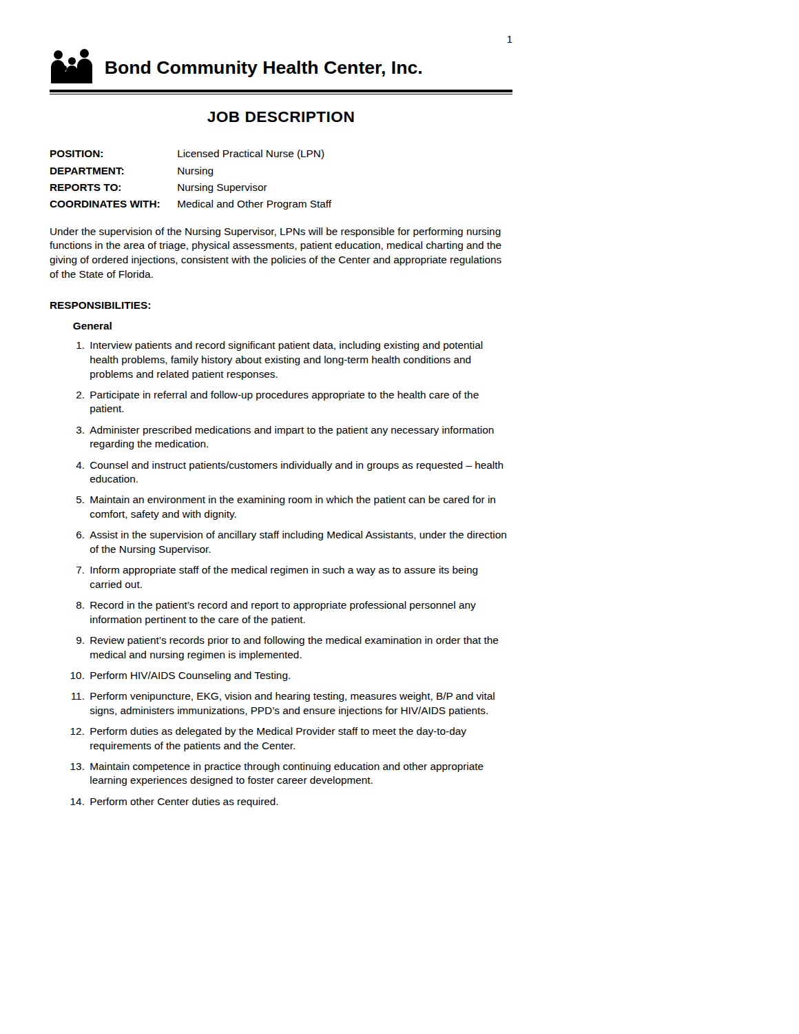1
Bond Community Health Center, Inc.
JOB DESCRIPTION
| POSITION: | Licensed Practical Nurse (LPN) |
| DEPARTMENT: | Nursing |
| REPORTS TO: | Nursing Supervisor |
| COORDINATES WITH: | Medical and Other Program Staff |
Under the supervision of the Nursing Supervisor, LPNs will be responsible for performing nursing functions in the area of triage, physical assessments, patient education, medical charting and the giving of ordered injections, consistent with the policies of the Center and appropriate regulations of the State of Florida.
RESPONSIBILITIES:
General
Interview patients and record significant patient data, including existing and potential health problems, family history about existing and long-term health conditions and problems and related patient responses.
Participate in referral and follow-up procedures appropriate to the health care of the patient.
Administer prescribed medications and impart to the patient any necessary information regarding the medication.
Counsel and instruct patients/customers individually and in groups as requested – health education.
Maintain an environment in the examining room in which the patient can be cared for in comfort, safety and with dignity.
Assist in the supervision of ancillary staff including Medical Assistants, under the direction of the Nursing Supervisor.
Inform appropriate staff of the medical regimen in such a way as to assure its being carried out.
Record in the patient’s record and report to appropriate professional personnel any information pertinent to the care of the patient.
Review patient’s records prior to and following the medical examination in order that the medical and nursing regimen is implemented.
Perform HIV/AIDS Counseling and Testing.
Perform venipuncture, EKG, vision and hearing testing, measures weight, B/P and vital signs, administers immunizations, PPD’s and ensure injections for HIV/AIDS patients.
Perform duties as delegated by the Medical Provider staff to meet the day-to-day requirements of the patients and the Center.
Maintain competence in practice through continuing education and other appropriate learning experiences designed to foster career development.
Perform other Center duties as required.